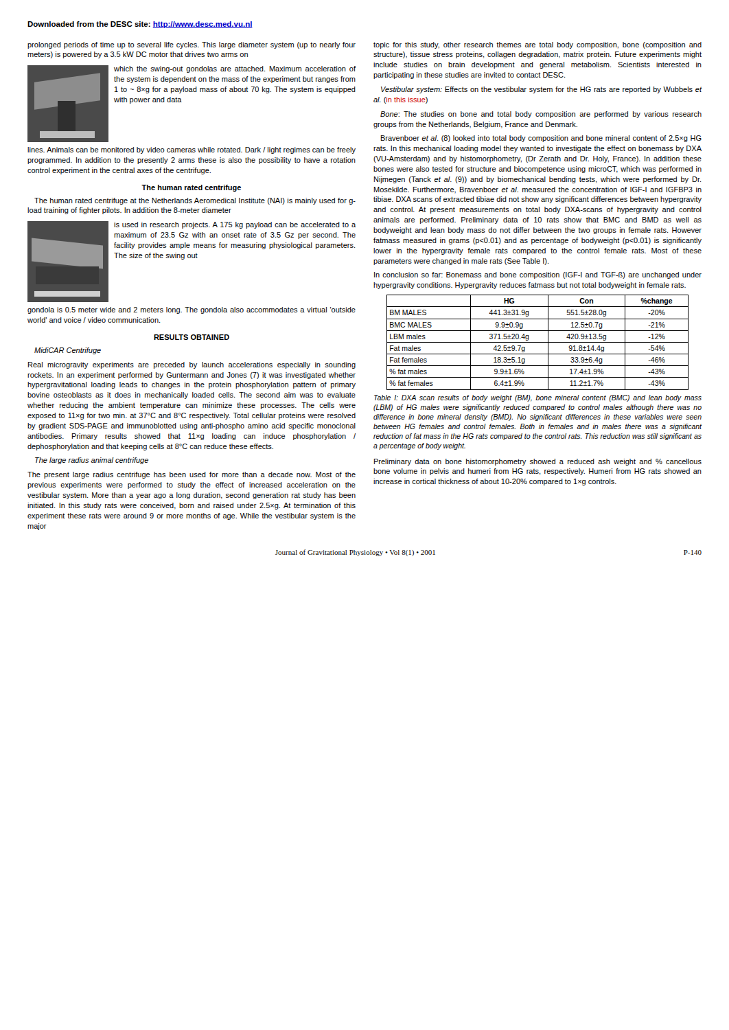Downloaded from the DESC site: http://www.desc.med.vu.nl
prolonged periods of time up to several life cycles. This large diameter system (up to nearly four meters) is powered by a 3.5 kW DC motor that drives two arms on
which the swing-out gondolas are attached. Maximum acceleration of the system is dependent on the mass of the experiment but ranges from 1 to ~ 8×g for a payload mass of about 70 kg. The system is equipped with power and data
lines. Animals can be monitored by video cameras while rotated. Dark / light regimes can be freely programmed. In addition to the presently 2 arms these is also the possibility to have a rotation control experiment in the central axes of the centrifuge.
The human rated centrifuge
The human rated centrifuge at the Netherlands Aeromedical Institute (NAI) is mainly used for g-load training of fighter pilots. In addition the 8-meter diameter
is used in research projects. A 175 kg payload can be accelerated to a maximum of 23.5 Gz with an onset rate of 3.5 Gz per second. The facility provides ample means for measuring physiological parameters. The size of the swing out
gondola is 0.5 meter wide and 2 meters long. The gondola also accommodates a virtual 'outside world' and voice / video communication.
RESULTS OBTAINED
MidiCAR Centrifuge
Real microgravity experiments are preceded by launch accelerations especially in sounding rockets. In an experiment performed by Guntermann and Jones (7) it was investigated whether hypergravitational loading leads to changes in the protein phosphorylation pattern of primary bovine osteoblasts as it does in mechanically loaded cells. The second aim was to evaluate whether reducing the ambient temperature can minimize these processes. The cells were exposed to 11×g for two min. at 37°C and 8°C respectively. Total cellular proteins were resolved by gradient SDS-PAGE and immunoblotted using anti-phospho amino acid specific monoclonal antibodies. Primary results showed that 11×g loading can induce phosphorylation / dephosphorylation and that keeping cells at 8°C can reduce these effects.
The large radius animal centrifuge
The present large radius centrifuge has been used for more than a decade now. Most of the previous experiments were performed to study the effect of increased acceleration on the vestibular system. More than a year ago a long duration, second generation rat study has been initiated. In this study rats were conceived, born and raised under 2.5×g. At termination of this experiment these rats were around 9 or more months of age. While the vestibular system is the major
topic for this study, other research themes are total body composition, bone (composition and structure), tissue stress proteins, collagen degradation, matrix protein. Future experiments might include studies on brain development and general metabolism. Scientists interested in participating in these studies are invited to contact DESC.
Vestibular system: Effects on the vestibular system for the HG rats are reported by Wubbels et al. (in this issue)
Bone: The studies on bone and total body composition are performed by various research groups from the Netherlands, Belgium, France and Denmark.
Bravenboer et al. (8) looked into total body composition and bone mineral content of 2.5×g HG rats. In this mechanical loading model they wanted to investigate the effect on bonemass by DXA (VU-Amsterdam) and by histomorphometry, (Dr Zerath and Dr. Holy, France). In addition these bones were also tested for structure and biocompetence using microCT, which was performed in Nijmegen (Tanck et al. (9)) and by biomechanical bending tests, which were performed by Dr. Mosekilde. Furthermore, Bravenboer et al. measured the concentration of IGF-I and IGFBP3 in tibiae. DXA scans of extracted tibiae did not show any significant differences between hypergravity and control. At present measurements on total body DXA-scans of hypergravity and control animals are performed. Preliminary data of 10 rats show that BMC and BMD as well as bodyweight and lean body mass do not differ between the two groups in female rats. However fatmass measured in grams (p<0.01) and as percentage of bodyweight (p<0.01) is significantly lower in the hypergravity female rats compared to the control female rats. Most of these parameters were changed in male rats (See Table I).
In conclusion so far: Bonemass and bone composition (IGF-I and TGF-ß) are unchanged under hypergravity conditions. Hypergravity reduces fatmass but not total bodyweight in female rats.
| | HG | Con | %change |
| --- | --- | --- | --- |
| BM MALES | 441.3±31.9g | 551.5±28.0g | -20% |
| BMC MALES | 9.9±0.9g | 12.5±0.7g | -21% |
| LBM males | 371.5±20.4g | 420.9±13.5g | -12% |
| Fat males | 42.5±9.7g | 91.8±14.4g | -54% |
| Fat females | 18.3±5.1g | 33.9±6.4g | -46% |
| % fat males | 9.9±1.6% | 17.4±1.9% | -43% |
| % fat females | 6.4±1.9% | 11.2±1.7% | -43% |
Table I: DXA scan results of body weight (BM), bone mineral content (BMC) and lean body mass (LBM) of HG males were significantly reduced compared to control males although there was no difference in bone mineral density (BMD). No significant differences in these variables were seen between HG females and control females. Both in females and in males there was a significant reduction of fat mass in the HG rats compared to the control rats. This reduction was still significant as a percentage of body weight.
Preliminary data on bone histomorphometry showed a reduced ash weight and % cancellous bone volume in pelvis and humeri from HG rats, respectively. Humeri from HG rats showed an increase in cortical thickness of about 10-20% compared to 1×g controls.
Journal of Gravitational Physiology • Vol 8(1) • 2001
P-140